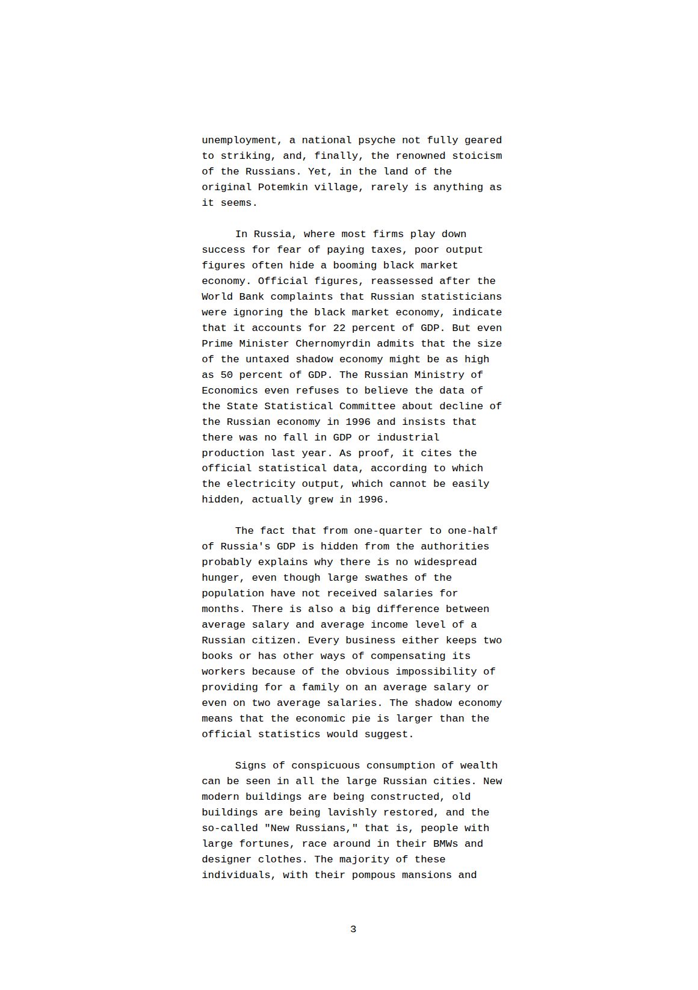unemployment, a national psyche not fully geared to striking, and, finally, the renowned stoicism of the Russians. Yet, in the land of the original Potemkin village, rarely is anything as it seems.
In Russia, where most firms play down success for fear of paying taxes, poor output figures often hide a booming black market economy. Official figures, reassessed after the World Bank complaints that Russian statisticians were ignoring the black market economy, indicate that it accounts for 22 percent of GDP. But even Prime Minister Chernomyrdin admits that the size of the untaxed shadow economy might be as high as 50 percent of GDP. The Russian Ministry of Economics even refuses to believe the data of the State Statistical Committee about decline of the Russian economy in 1996 and insists that there was no fall in GDP or industrial production last year. As proof, it cites the official statistical data, according to which the electricity output, which cannot be easily hidden, actually grew in 1996.
The fact that from one-quarter to one-half of Russia's GDP is hidden from the authorities probably explains why there is no widespread hunger, even though large swathes of the population have not received salaries for months. There is also a big difference between average salary and average income level of a Russian citizen. Every business either keeps two books or has other ways of compensating its workers because of the obvious impossibility of providing for a family on an average salary or even on two average salaries. The shadow economy means that the economic pie is larger than the official statistics would suggest.
Signs of conspicuous consumption of wealth can be seen in all the large Russian cities. New modern buildings are being constructed, old buildings are being lavishly restored, and the so-called "New Russians," that is, people with large fortunes, race around in their BMWs and designer clothes. The majority of these individuals, with their pompous mansions and
3